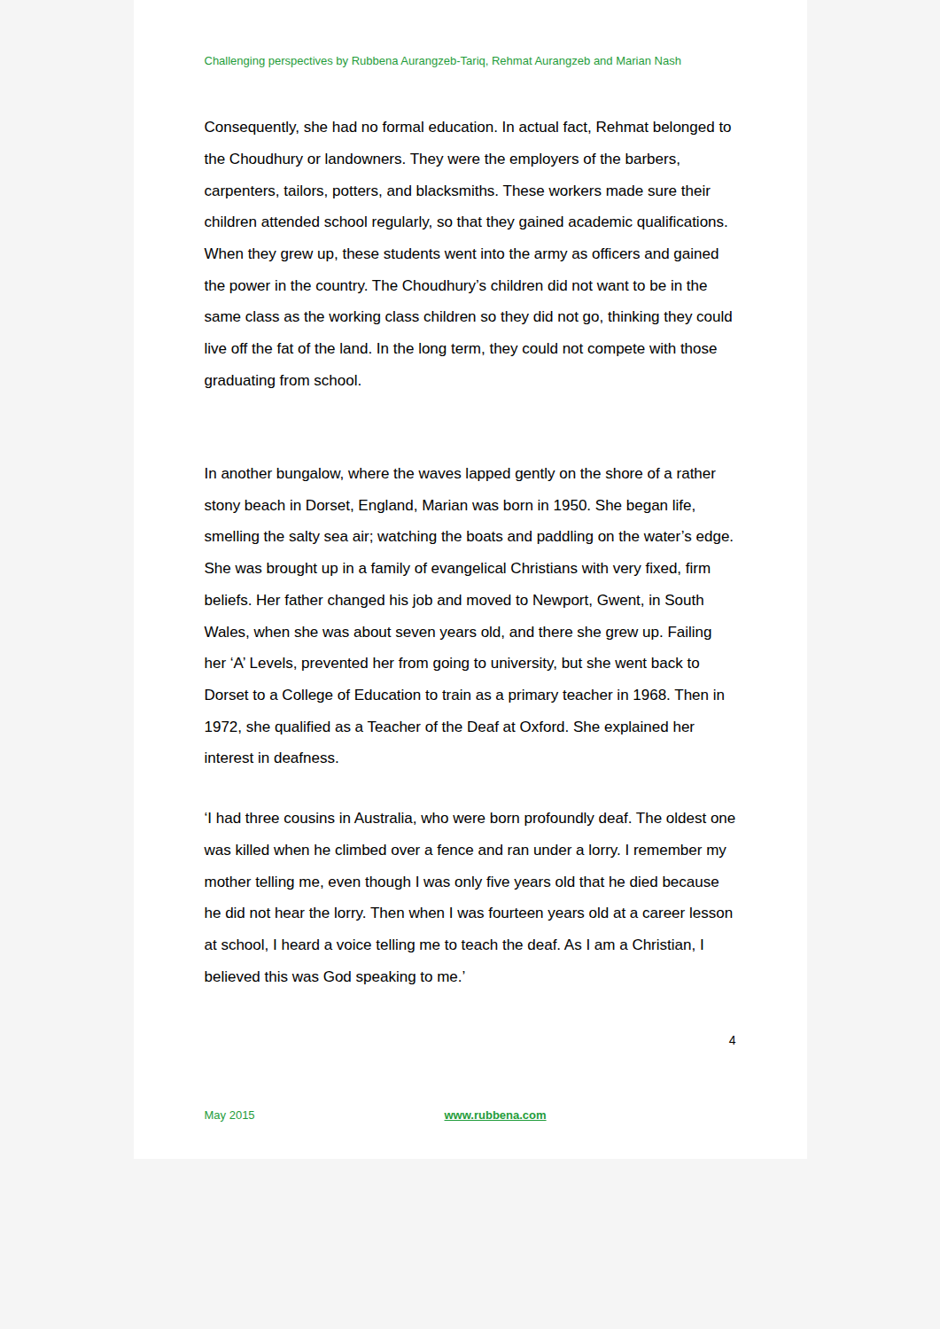Challenging perspectives by Rubbena Aurangzeb-Tariq, Rehmat Aurangzeb and Marian Nash
Consequently, she had no formal education. In actual fact, Rehmat belonged to the Choudhury or landowners. They were the employers of the barbers, carpenters, tailors, potters, and blacksmiths. These workers made sure their children attended school regularly, so that they gained academic qualifications. When they grew up, these students went into the army as officers and gained the power in the country. The Choudhury’s children did not want to be in the same class as the working class children so they did not go, thinking they could live off the fat of the land. In the long term, they could not compete with those graduating from school.
In another bungalow, where the waves lapped gently on the shore of a rather stony beach in Dorset, England, Marian was born in 1950. She began life, smelling the salty sea air; watching the boats and paddling on the water’s edge. She was brought up in a family of evangelical Christians with very fixed, firm beliefs. Her father changed his job and moved to Newport, Gwent, in South Wales, when she was about seven years old, and there she grew up. Failing her ‘A’ Levels, prevented her from going to university, but she went back to Dorset to a College of Education to train as a primary teacher in 1968. Then in 1972, she qualified as a Teacher of the Deaf at Oxford. She explained her interest in deafness.
‘I had three cousins in Australia, who were born profoundly deaf. The oldest one was killed when he climbed over a fence and ran under a lorry. I remember my mother telling me, even though I was only five years old that he died because he did not hear the lorry. Then when I was fourteen years old at a career lesson at school, I heard a voice telling me to teach the deaf. As I am a Christian, I believed this was God speaking to me.’
4
May 2015 www.rubbena.com